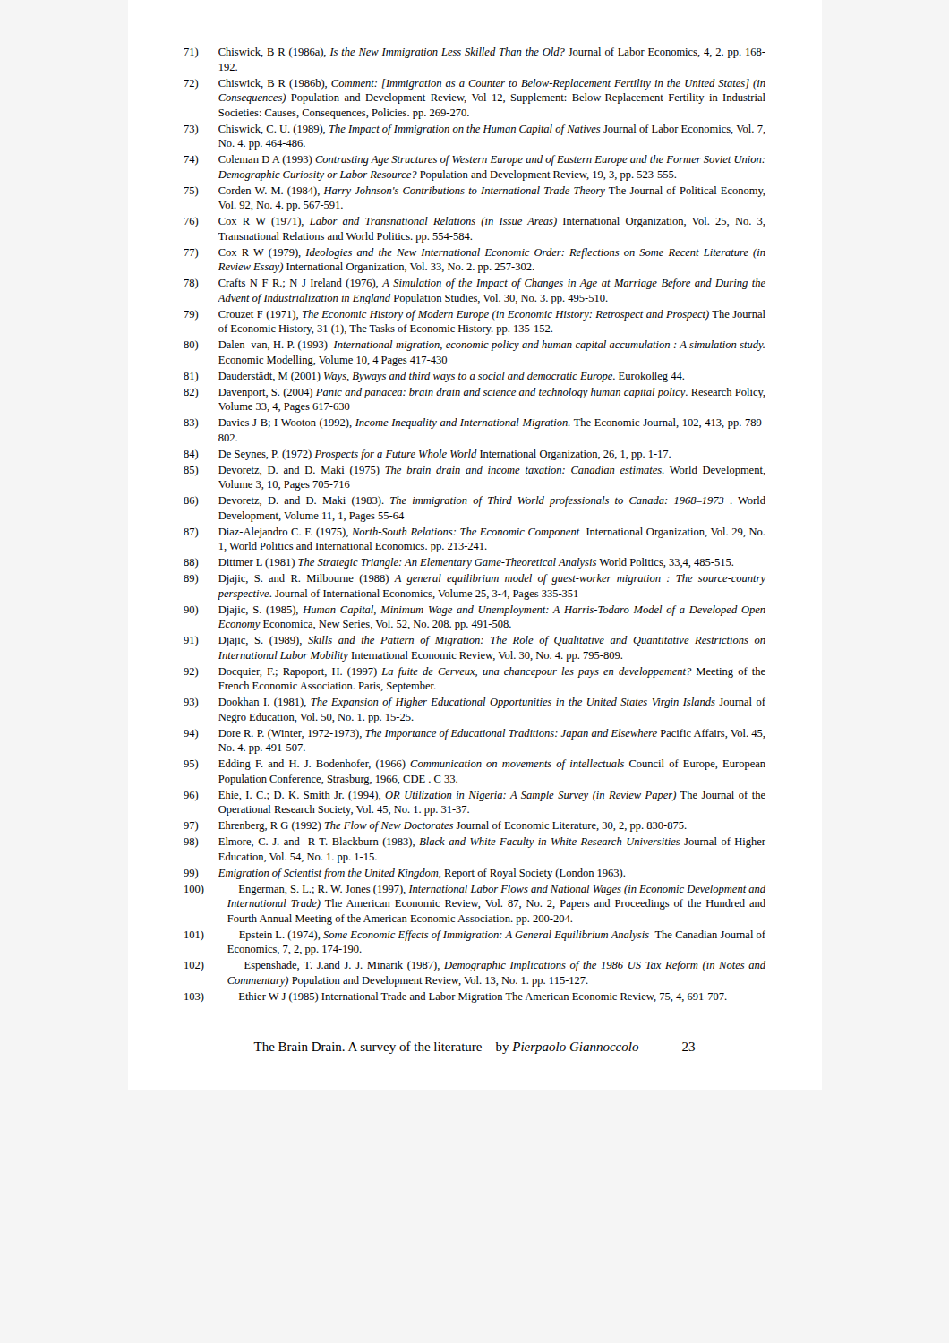71) Chiswick, B R (1986a), Is the New Immigration Less Skilled Than the Old? Journal of Labor Economics, 4, 2. pp. 168-192.
72) Chiswick, B R (1986b), Comment: [Immigration as a Counter to Below-Replacement Fertility in the United States] (in Consequences) Population and Development Review, Vol 12, Supplement: Below-Replacement Fertility in Industrial Societies: Causes, Consequences, Policies. pp. 269-270.
73) Chiswick, C. U. (1989), The Impact of Immigration on the Human Capital of Natives Journal of Labor Economics, Vol. 7, No. 4. pp. 464-486.
74) Coleman D A (1993) Contrasting Age Structures of Western Europe and of Eastern Europe and the Former Soviet Union: Demographic Curiosity or Labor Resource? Population and Development Review, 19, 3, pp. 523-555.
75) Corden W. M. (1984), Harry Johnson's Contributions to International Trade Theory The Journal of Political Economy, Vol. 92, No. 4. pp. 567-591.
76) Cox R W (1971), Labor and Transnational Relations (in Issue Areas) International Organization, Vol. 25, No. 3, Transnational Relations and World Politics. pp. 554-584.
77) Cox R W (1979), Ideologies and the New International Economic Order: Reflections on Some Recent Literature (in Review Essay) International Organization, Vol. 33, No. 2. pp. 257-302.
78) Crafts N F R.; N J Ireland (1976), A Simulation of the Impact of Changes in Age at Marriage Before and During the Advent of Industrialization in England Population Studies, Vol. 30, No. 3. pp. 495-510.
79) Crouzet F (1971), The Economic History of Modern Europe (in Economic History: Retrospect and Prospect) The Journal of Economic History, 31 (1), The Tasks of Economic History. pp. 135-152.
80) Dalen van, H. P. (1993) International migration, economic policy and human capital accumulation : A simulation study. Economic Modelling, Volume 10, 4 Pages 417-430
81) Dauderstädt, M (2001) Ways, Byways and third ways to a social and democratic Europe. Eurokolleg 44.
82) Davenport, S. (2004) Panic and panacea: brain drain and science and technology human capital policy. Research Policy, Volume 33, 4, Pages 617-630
83) Davies J B; I Wooton (1992), Income Inequality and International Migration. The Economic Journal, 102, 413, pp. 789-802.
84) De Seynes, P. (1972) Prospects for a Future Whole World International Organization, 26, 1, pp. 1-17.
85) Devoretz, D. and D. Maki (1975) The brain drain and income taxation: Canadian estimates. World Development, Volume 3, 10, Pages 705-716
86) Devoretz, D. and D. Maki (1983). The immigration of Third World professionals to Canada: 1968–1973 . World Development, Volume 11, 1, Pages 55-64
87) Diaz-Alejandro C. F. (1975), North-South Relations: The Economic Component International Organization, Vol. 29, No. 1, World Politics and International Economics. pp. 213-241.
88) Dittmer L (1981) The Strategic Triangle: An Elementary Game-Theoretical Analysis World Politics, 33,4, 485-515.
89) Djajic, S. and R. Milbourne (1988) A general equilibrium model of guest-worker migration : The source-country perspective. Journal of International Economics, Volume 25, 3-4, Pages 335-351
90) Djajic, S. (1985), Human Capital, Minimum Wage and Unemployment: A Harris-Todaro Model of a Developed Open Economy Economica, New Series, Vol. 52, No. 208. pp. 491-508.
91) Djajic, S. (1989), Skills and the Pattern of Migration: The Role of Qualitative and Quantitative Restrictions on International Labor Mobility International Economic Review, Vol. 30, No. 4. pp. 795-809.
92) Docquier, F.; Rapoport, H. (1997) La fuite de Cerveux, una chancepour les pays en developpement? Meeting of the French Economic Association. Paris, September.
93) Dookhan I. (1981), The Expansion of Higher Educational Opportunities in the United States Virgin Islands Journal of Negro Education, Vol. 50, No. 1. pp. 15-25.
94) Dore R. P. (Winter, 1972-1973), The Importance of Educational Traditions: Japan and Elsewhere Pacific Affairs, Vol. 45, No. 4. pp. 491-507.
95) Edding F. and H. J. Bodenhofer, (1966) Communication on movements of intellectuals Council of Europe, European Population Conference, Strasburg, 1966, CDE . C 33.
96) Ehie, I. C.; D. K. Smith Jr. (1994), OR Utilization in Nigeria: A Sample Survey (in Review Paper) The Journal of the Operational Research Society, Vol. 45, No. 1. pp. 31-37.
97) Ehrenberg, R G (1992) The Flow of New Doctorates Journal of Economic Literature, 30, 2, pp. 830-875.
98) Elmore, C. J. and R T. Blackburn (1983), Black and White Faculty in White Research Universities Journal of Higher Education, Vol. 54, No. 1. pp. 1-15.
99) Emigration of Scientist from the United Kingdom, Report of Royal Society (London 1963).
100) Engerman, S. L.; R. W. Jones (1997), International Labor Flows and National Wages (in Economic Development and International Trade) The American Economic Review, Vol. 87, No. 2, Papers and Proceedings of the Hundred and Fourth Annual Meeting of the American Economic Association. pp. 200-204.
101) Epstein L. (1974), Some Economic Effects of Immigration: A General Equilibrium Analysis The Canadian Journal of Economics, 7, 2, pp. 174-190.
102) Espenshade, T. J.and J. J. Minarik (1987), Demographic Implications of the 1986 US Tax Reform (in Notes and Commentary) Population and Development Review, Vol. 13, No. 1. pp. 115-127.
103) Ethier W J (1985) International Trade and Labor Migration The American Economic Review, 75, 4, 691-707.
The Brain Drain. A survey of the literature – by Pierpaolo Giannoccolo 23